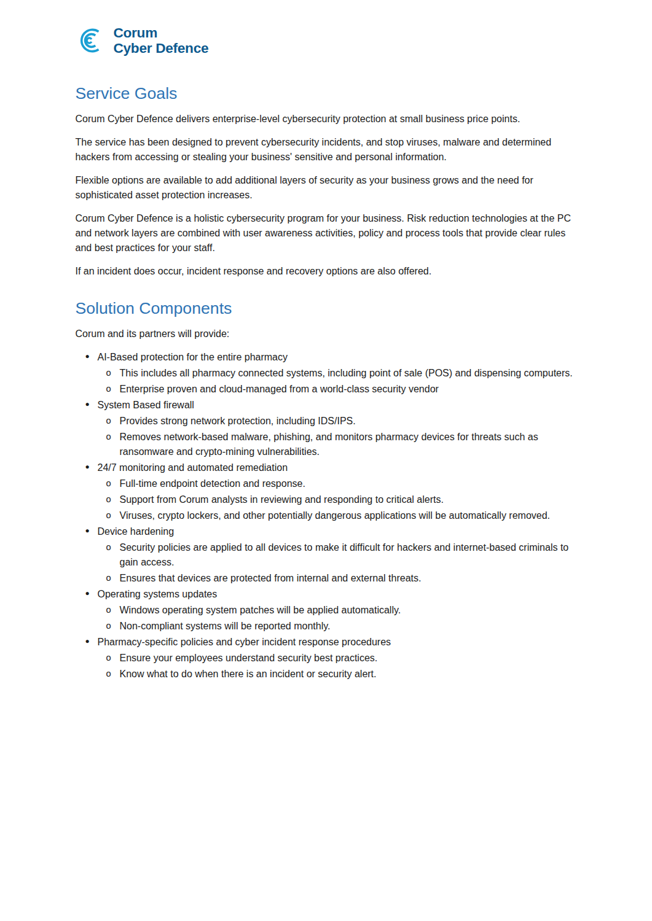Corum
Cyber Defence
Service Goals
Corum Cyber Defence delivers enterprise-level cybersecurity protection at small business price points.
The service has been designed to prevent cybersecurity incidents, and stop viruses, malware and determined hackers from accessing or stealing your business' sensitive and personal information.
Flexible options are available to add additional layers of security as your business grows and the need for sophisticated asset protection increases.
Corum Cyber Defence is a holistic cybersecurity program for your business. Risk reduction technologies at the PC and network layers are combined with user awareness activities, policy and process tools that provide clear rules and best practices for your staff.
If an incident does occur, incident response and recovery options are also offered.
Solution Components
Corum and its partners will provide:
AI-Based protection for the entire pharmacy
This includes all pharmacy connected systems, including point of sale (POS) and dispensing computers.
Enterprise proven and cloud-managed from a world-class security vendor
System Based firewall
Provides strong network protection, including IDS/IPS.
Removes network-based malware, phishing, and monitors pharmacy devices for threats such as ransomware and crypto-mining vulnerabilities.
24/7 monitoring and automated remediation
Full-time endpoint detection and response.
Support from Corum analysts in reviewing and responding to critical alerts.
Viruses, crypto lockers, and other potentially dangerous applications will be automatically removed.
Device hardening
Security policies are applied to all devices to make it difficult for hackers and internet-based criminals to gain access.
Ensures that devices are protected from internal and external threats.
Operating systems updates
Windows operating system patches will be applied automatically.
Non-compliant systems will be reported monthly.
Pharmacy-specific policies and cyber incident response procedures
Ensure your employees understand security best practices.
Know what to do when there is an incident or security alert.